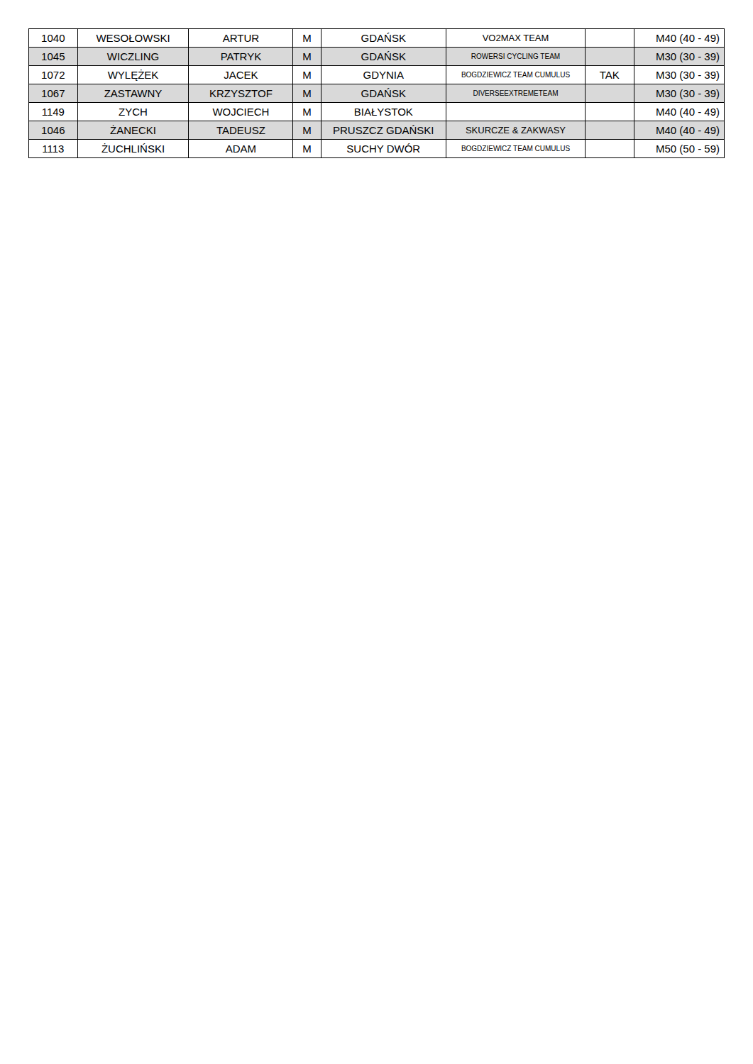| 1040 | WESOŁOWSKI | ARTUR | M | GDAŃSK | VO2MAX TEAM | | M40 (40 - 49) |
| 1045 | WICZLING | PATRYK | M | GDAŃSK | ROWERSI CYCLING TEAM | | M30 (30 - 39) |
| 1072 | WYLĘŻEK | JACEK | M | GDYNIA | BOGDZIEWICZ TEAM CUMULUS | TAK | M30 (30 - 39) |
| 1067 | ZASTAWNY | KRZYSZTOF | M | GDAŃSK | DIVERSEEXTREMETEAM | | M30 (30 - 39) |
| 1149 | ZYCH | WOJCIECH | M | BIAŁYSTOK | | | M40 (40 - 49) |
| 1046 | ŻANECKI | TADEUSZ | M | PRUSZCZ GDAŃSKI | SKURCZE & ZAKWASY | | M40 (40 - 49) |
| 1113 | ŻUCHLIŃSKI | ADAM | M | SUCHY DWÓR | BOGDZIEWICZ TEAM CUMULUS | | M50 (50 - 59) |